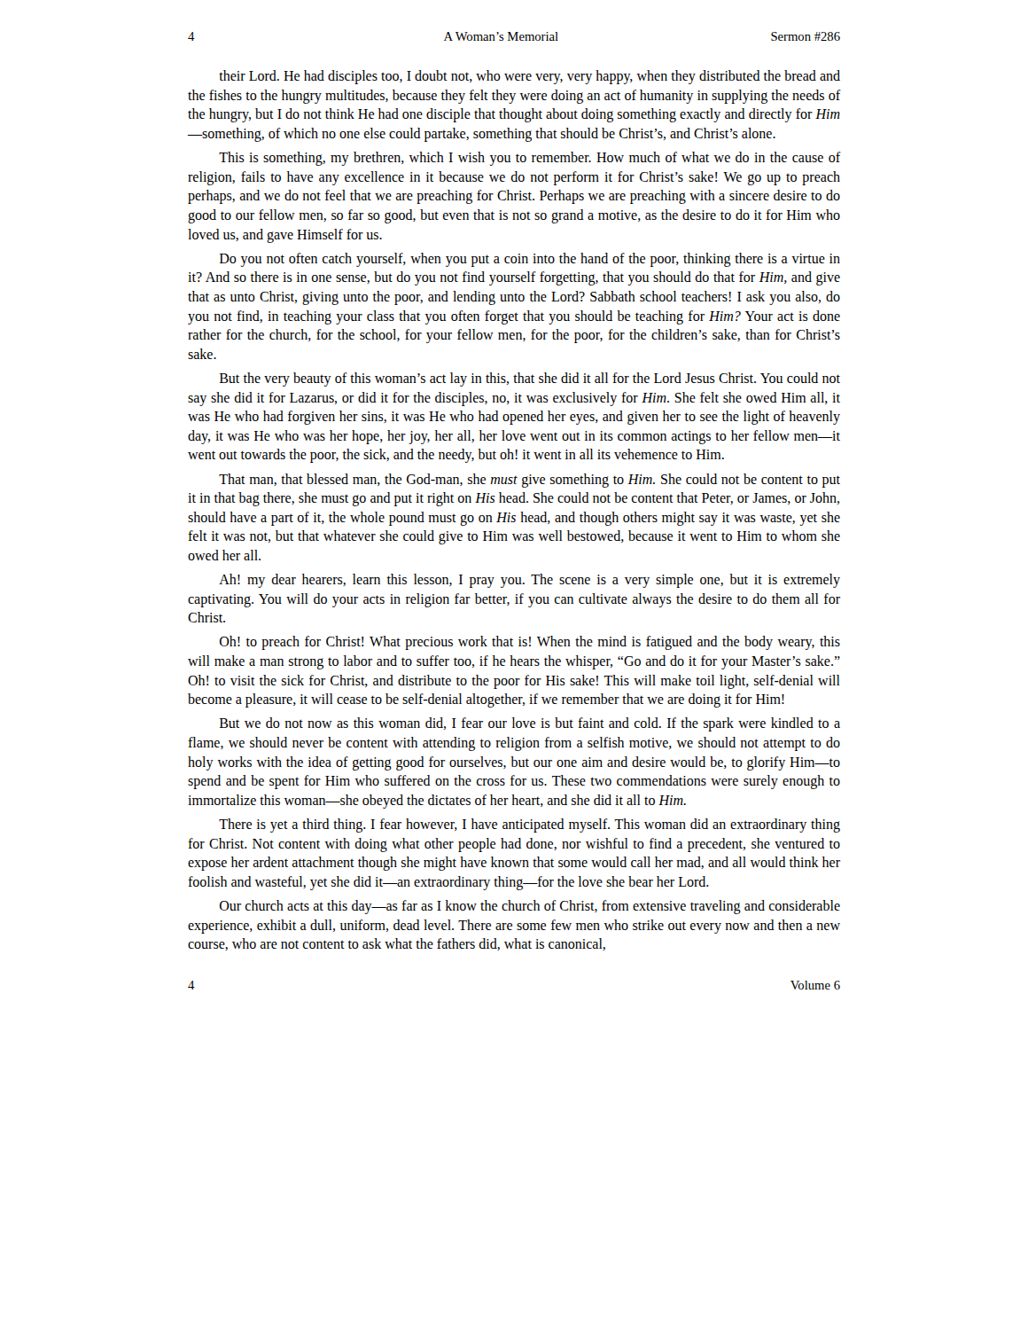4
A Woman’s Memorial
Sermon #286
their Lord. He had disciples too, I doubt not, who were very, very happy, when they distributed the bread and the fishes to the hungry multitudes, because they felt they were doing an act of humanity in supplying the needs of the hungry, but I do not think He had one disciple that thought about doing something exactly and directly for Him—something, of which no one else could partake, something that should be Christ’s, and Christ’s alone.
This is something, my brethren, which I wish you to remember. How much of what we do in the cause of religion, fails to have any excellence in it because we do not perform it for Christ’s sake! We go up to preach perhaps, and we do not feel that we are preaching for Christ. Perhaps we are preaching with a sincere desire to do good to our fellow men, so far so good, but even that is not so grand a motive, as the desire to do it for Him who loved us, and gave Himself for us.
Do you not often catch yourself, when you put a coin into the hand of the poor, thinking there is a virtue in it? And so there is in one sense, but do you not find yourself forgetting, that you should do that for Him, and give that as unto Christ, giving unto the poor, and lending unto the Lord? Sabbath school teachers! I ask you also, do you not find, in teaching your class that you often forget that you should be teaching for Him? Your act is done rather for the church, for the school, for your fellow men, for the poor, for the children’s sake, than for Christ’s sake.
But the very beauty of this woman’s act lay in this, that she did it all for the Lord Jesus Christ. You could not say she did it for Lazarus, or did it for the disciples, no, it was exclusively for Him. She felt she owed Him all, it was He who had forgiven her sins, it was He who had opened her eyes, and given her to see the light of heavenly day, it was He who was her hope, her joy, her all, her love went out in its common actings to her fellow men—it went out towards the poor, the sick, and the needy, but oh! it went in all its vehemence to Him.
That man, that blessed man, the God-man, she must give something to Him. She could not be content to put it in that bag there, she must go and put it right on His head. She could not be content that Peter, or James, or John, should have a part of it, the whole pound must go on His head, and though others might say it was waste, yet she felt it was not, but that whatever she could give to Him was well bestowed, because it went to Him to whom she owed her all.
Ah! my dear hearers, learn this lesson, I pray you. The scene is a very simple one, but it is extremely captivating. You will do your acts in religion far better, if you can cultivate always the desire to do them all for Christ.
Oh! to preach for Christ! What precious work that is! When the mind is fatigued and the body weary, this will make a man strong to labor and to suffer too, if he hears the whisper, “Go and do it for your Master’s sake.” Oh! to visit the sick for Christ, and distribute to the poor for His sake! This will make toil light, self-denial will become a pleasure, it will cease to be self-denial altogether, if we remember that we are doing it for Him!
But we do not now as this woman did, I fear our love is but faint and cold. If the spark were kindled to a flame, we should never be content with attending to religion from a selfish motive, we should not attempt to do holy works with the idea of getting good for ourselves, but our one aim and desire would be, to glorify Him—to spend and be spent for Him who suffered on the cross for us. These two commendations were surely enough to immortalize this woman—she obeyed the dictates of her heart, and she did it all to Him.
There is yet a third thing. I fear however, I have anticipated myself. This woman did an extraordinary thing for Christ. Not content with doing what other people had done, nor wishful to find a precedent, she ventured to expose her ardent attachment though she might have known that some would call her mad, and all would think her foolish and wasteful, yet she did it—an extraordinary thing—for the love she bear her Lord.
Our church acts at this day—as far as I know the church of Christ, from extensive traveling and considerable experience, exhibit a dull, uniform, dead level. There are some few men who strike out every now and then a new course, who are not content to ask what the fathers did, what is canonical,
4
Volume 6